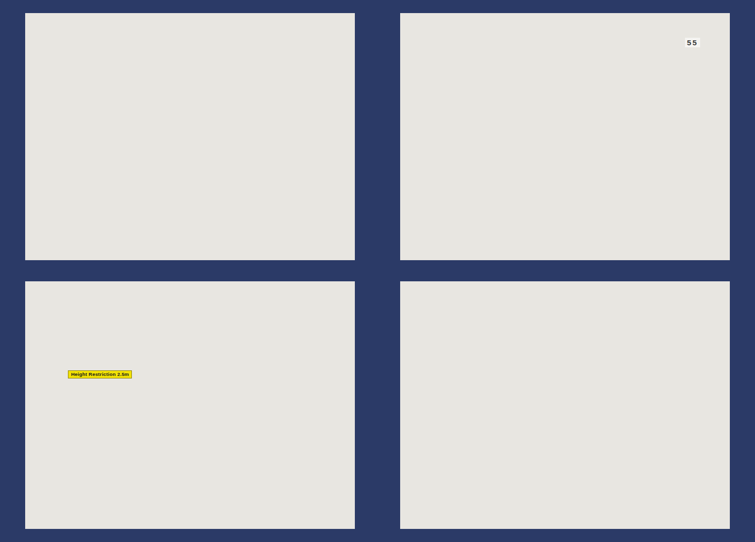Property photographs
Bathroom
55
Communal landing and entrance door
Height Restriction 2.5m
Archway to parking area
Exterior street view